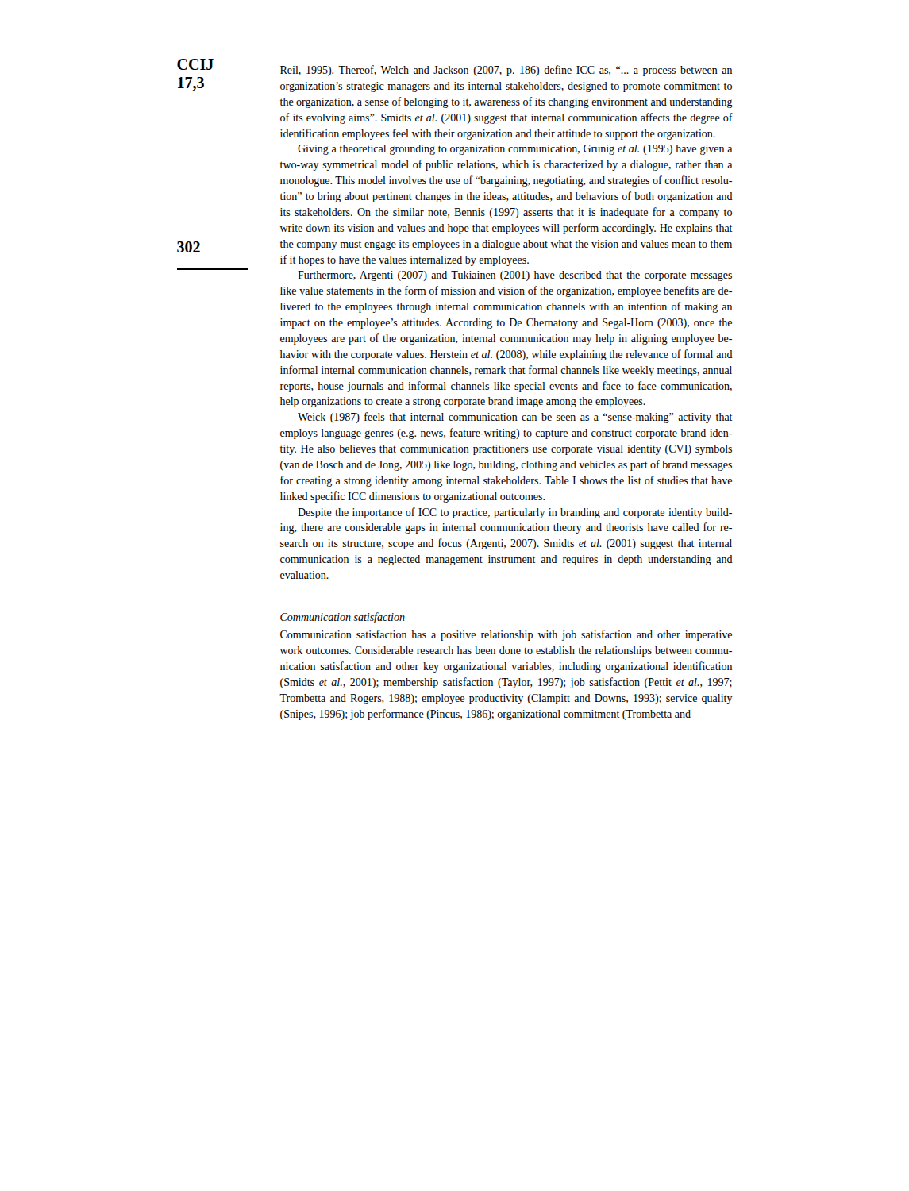CCIJ
17,3
302
Reil, 1995). Thereof, Welch and Jackson (2007, p. 186) define ICC as, “... a process between an organization’s strategic managers and its internal stakeholders, designed to promote commitment to the organization, a sense of belonging to it, awareness of its changing environment and understanding of its evolving aims”. Smidts et al. (2001) suggest that internal communication affects the degree of identification employees feel with their organization and their attitude to support the organization.
Giving a theoretical grounding to organization communication, Grunig et al. (1995) have given a two-way symmetrical model of public relations, which is characterized by a dialogue, rather than a monologue. This model involves the use of “bargaining, negotiating, and strategies of conflict resolution” to bring about pertinent changes in the ideas, attitudes, and behaviors of both organization and its stakeholders. On the similar note, Bennis (1997) asserts that it is inadequate for a company to write down its vision and values and hope that employees will perform accordingly. He explains that the company must engage its employees in a dialogue about what the vision and values mean to them if it hopes to have the values internalized by employees.
Furthermore, Argenti (2007) and Tukiainen (2001) have described that the corporate messages like value statements in the form of mission and vision of the organization, employee benefits are delivered to the employees through internal communication channels with an intention of making an impact on the employee’s attitudes. According to De Chernatony and Segal-Horn (2003), once the employees are part of the organization, internal communication may help in aligning employee behavior with the corporate values. Herstein et al. (2008), while explaining the relevance of formal and informal internal communication channels, remark that formal channels like weekly meetings, annual reports, house journals and informal channels like special events and face to face communication, help organizations to create a strong corporate brand image among the employees.
Weick (1987) feels that internal communication can be seen as a “sense-making” activity that employs language genres (e.g. news, feature-writing) to capture and construct corporate brand identity. He also believes that communication practitioners use corporate visual identity (CVI) symbols (van de Bosch and de Jong, 2005) like logo, building, clothing and vehicles as part of brand messages for creating a strong identity among internal stakeholders. Table I shows the list of studies that have linked specific ICC dimensions to organizational outcomes.
Despite the importance of ICC to practice, particularly in branding and corporate identity building, there are considerable gaps in internal communication theory and theorists have called for research on its structure, scope and focus (Argenti, 2007). Smidts et al. (2001) suggest that internal communication is a neglected management instrument and requires in depth understanding and evaluation.
Communication satisfaction
Communication satisfaction has a positive relationship with job satisfaction and other imperative work outcomes. Considerable research has been done to establish the relationships between communication satisfaction and other key organizational variables, including organizational identification (Smidts et al., 2001); membership satisfaction (Taylor, 1997); job satisfaction (Pettit et al., 1997; Trombetta and Rogers, 1988); employee productivity (Clampitt and Downs, 1993); service quality (Snipes, 1996); job performance (Pincus, 1986); organizational commitment (Trombetta and